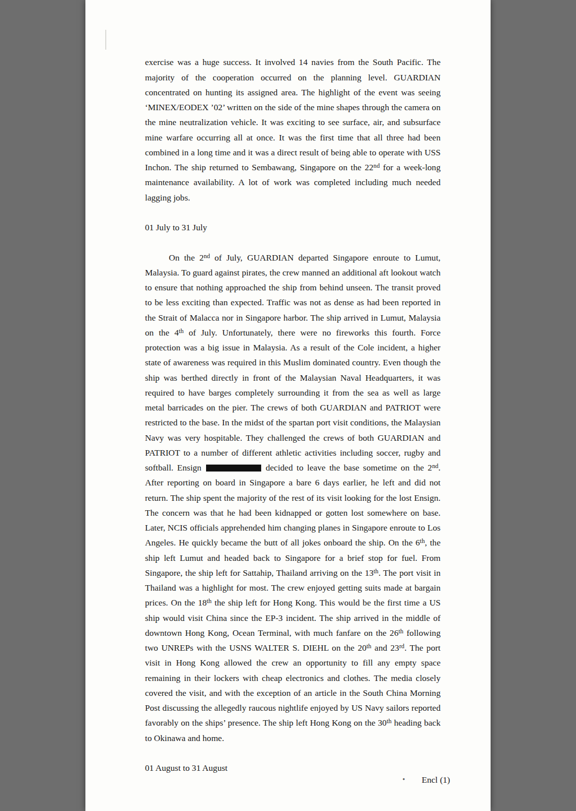exercise was a huge success. It involved 14 navies from the South Pacific. The majority of the cooperation occurred on the planning level. GUARDIAN concentrated on hunting its assigned area. The highlight of the event was seeing ‘MINEX/EODEX ’02’ written on the side of the mine shapes through the camera on the mine neutralization vehicle. It was exciting to see surface, air, and subsurface mine warfare occurring all at once. It was the first time that all three had been combined in a long time and it was a direct result of being able to operate with USS Inchon. The ship returned to Sembawang, Singapore on the 22nd for a week-long maintenance availability. A lot of work was completed including much needed lagging jobs.
01 July to 31 July
On the 2nd of July, GUARDIAN departed Singapore enroute to Lumut, Malaysia. To guard against pirates, the crew manned an additional aft lookout watch to ensure that nothing approached the ship from behind unseen. The transit proved to be less exciting than expected. Traffic was not as dense as had been reported in the Strait of Malacca nor in Singapore harbor. The ship arrived in Lumut, Malaysia on the 4th of July. Unfortunately, there were no fireworks this fourth. Force protection was a big issue in Malaysia. As a result of the Cole incident, a higher state of awareness was required in this Muslim dominated country. Even though the ship was berthed directly in front of the Malaysian Naval Headquarters, it was required to have barges completely surrounding it from the sea as well as large metal barricades on the pier. The crews of both GUARDIAN and PATRIOT were restricted to the base. In the midst of the spartan port visit conditions, the Malaysian Navy was very hospitable. They challenged the crews of both GUARDIAN and PATRIOT to a number of different athletic activities including soccer, rugby and softball. Ensign decided to leave the base sometime on the 2nd. After reporting on board in Singapore a bare 6 days earlier, he left and did not return. The ship spent the majority of the rest of its visit looking for the lost Ensign. The concern was that he had been kidnapped or gotten lost somewhere on base. Later, NCIS officials apprehended him changing planes in Singapore enroute to Los Angeles. He quickly became the butt of all jokes onboard the ship. On the 6th, the ship left Lumut and headed back to Singapore for a brief stop for fuel. From Singapore, the ship left for Sattahip, Thailand arriving on the 13th. The port visit in Thailand was a highlight for most. The crew enjoyed getting suits made at bargain prices. On the 18th the ship left for Hong Kong. This would be the first time a US ship would visit China since the EP-3 incident. The ship arrived in the middle of downtown Hong Kong, Ocean Terminal, with much fanfare on the 26th following two UNREPs with the USNS WALTER S. DIEHL on the 20th and 23rd. The port visit in Hong Kong allowed the crew an opportunity to fill any empty space remaining in their lockers with cheap electronics and clothes. The media closely covered the visit, and with the exception of an article in the South China Morning Post discussing the allegedly raucous nightlife enjoyed by US Navy sailors reported favorably on the ships’ presence. The ship left Hong Kong on the 30th heading back to Okinawa and home.
01 August to 31 August
•Encl (1)